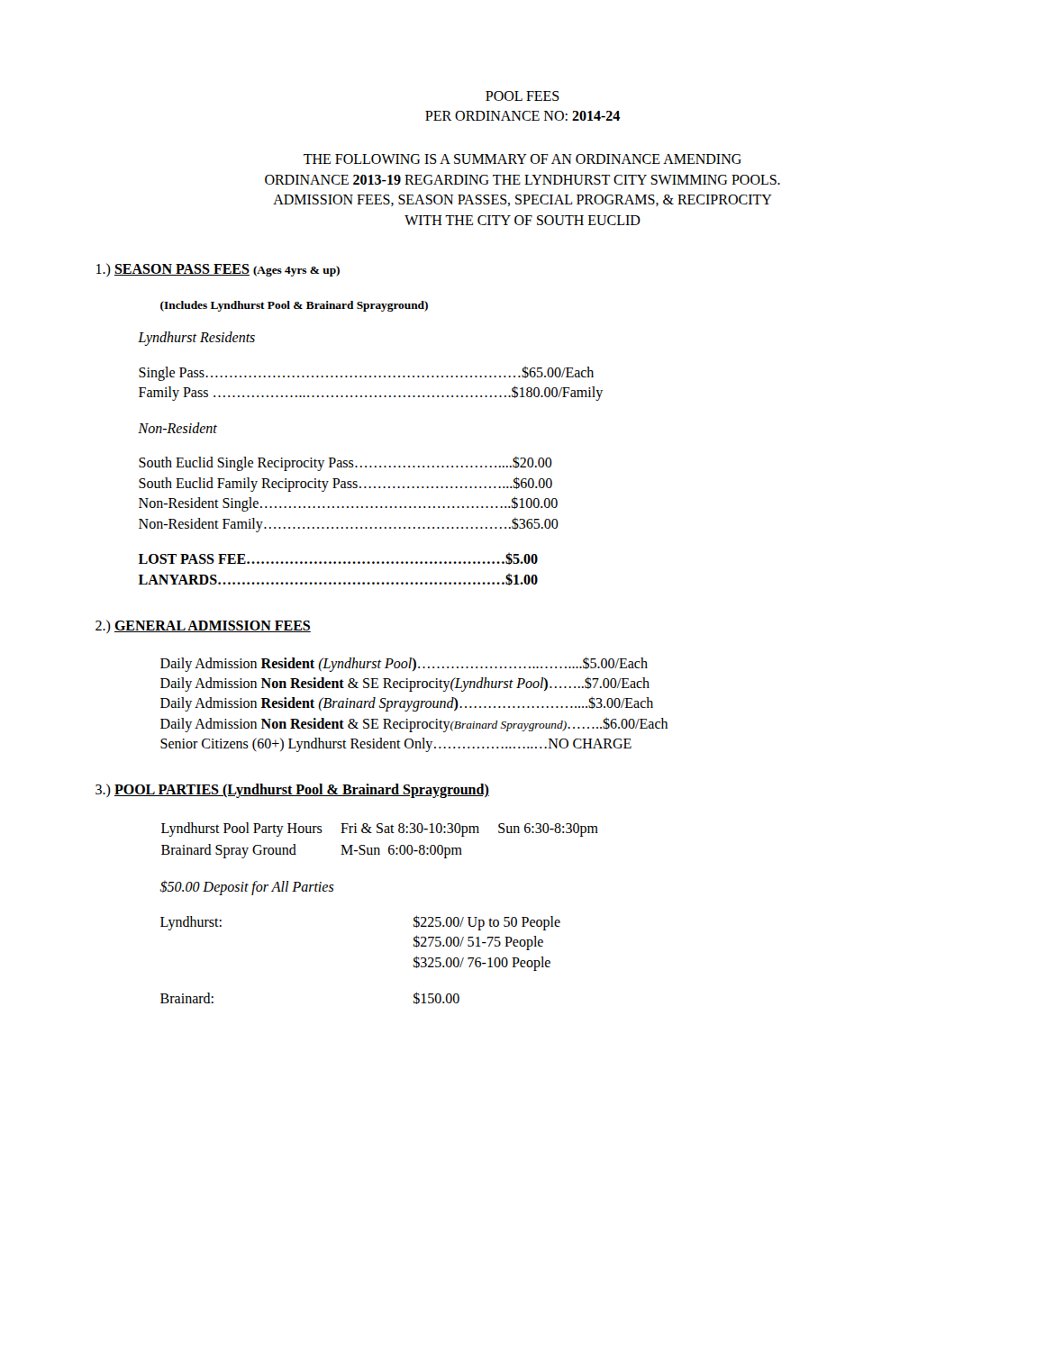POOL FEES
PER ORDINANCE NO: 2014-24
THE FOLLOWING IS A SUMMARY OF AN ORDINANCE AMENDING
ORDINANCE 2013-19 REGARDING THE LYNDHURST CITY SWIMMING POOLS.
ADMISSION FEES, SEASON PASSES, SPECIAL PROGRAMS, & RECIPROCITY
WITH THE CITY OF SOUTH EUCLID
1.) SEASON PASS FEES (Ages 4yrs & up)
(Includes Lyndhurst Pool & Brainard Sprayground)
Lyndhurst Residents
Single Pass…………………………………………………………$65.00/Each
Family Pass ………………..…………………………………….$180.00/Family
Non-Resident
South Euclid Single Reciprocity Pass…………………………....$20.00
South Euclid Family Reciprocity Pass…………………………...$60.00
Non-Resident Single……………………………………………..$100.00
Non-Resident Family…………………………………………….$365.00
LOST PASS FEE………………………………………………$5.00
LANYARDS……………………………………………………$1.00
2.) GENERAL ADMISSION FEES
Daily Admission Resident (Lyndhurst Pool)……………………..……....$5.00/Each
Daily Admission Non Resident & SE Reciprocity(Lyndhurst Pool)……..$7.00/Each
Daily Admission Resident (Brainard Sprayground)……………………....$3.00/Each
Daily Admission Non Resident & SE Reciprocity(Brainard Sprayground)……..$6.00/Each
Senior Citizens (60+) Lyndhurst Resident Only……………..…..…NO CHARGE
3.) POOL PARTIES (Lyndhurst Pool & Brainard Sprayground)
| Lyndhurst Pool Party Hours | Fri & Sat 8:30-10:30pm | Sun 6:30-8:30pm |
| Brainard Spray Ground | M-Sun 6:00-8:00pm | |
$50.00 Deposit for All Parties
| Lyndhurst: | $225.00/ Up to 50 People |
| | $275.00/ 51-75 People |
| | $325.00/ 76-100 People |
| Brainard: | $150.00 |